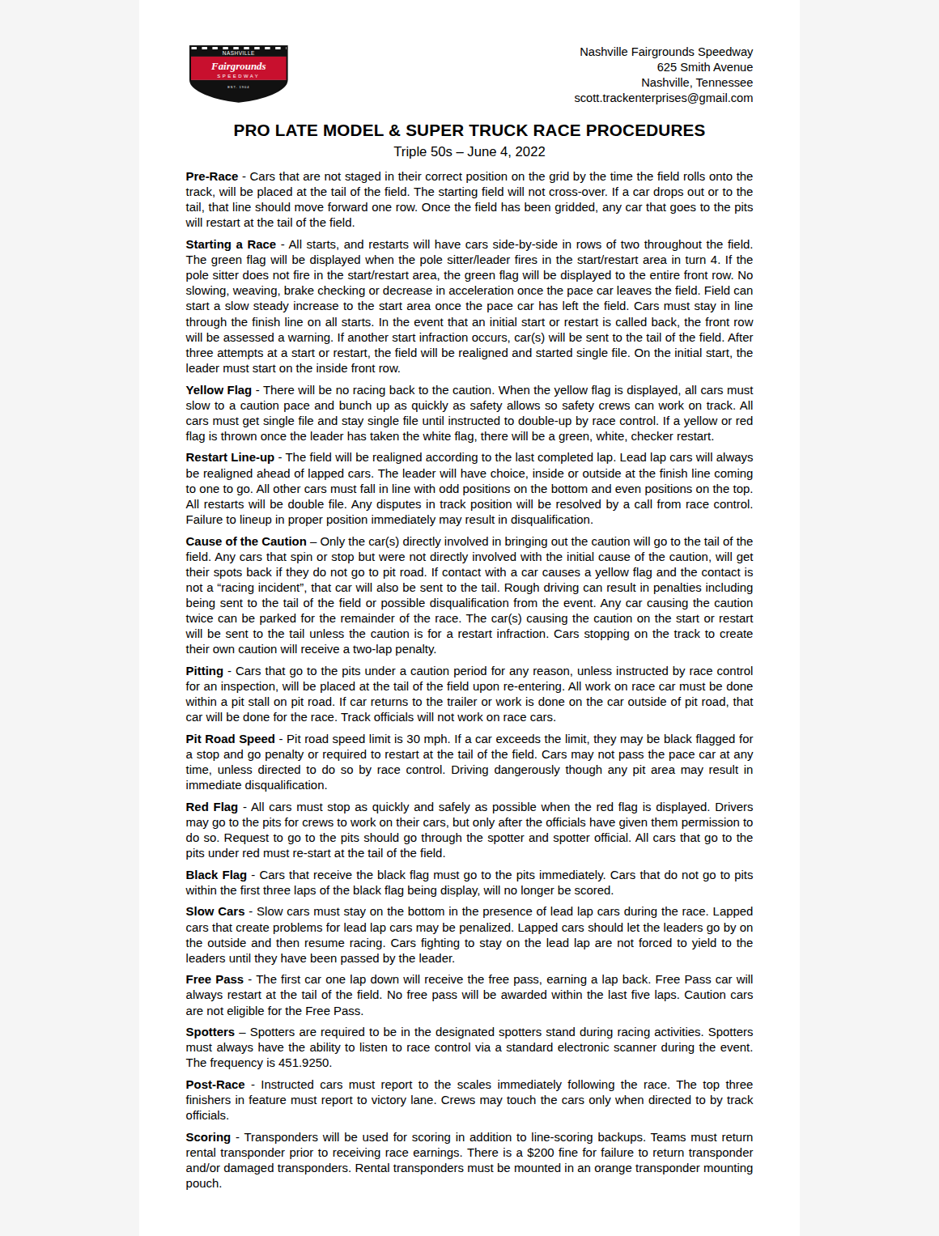NASHVILLE Fairgrounds SPEEDWAY EST. 1904
Nashville Fairgrounds Speedway
625 Smith Avenue
Nashville, Tennessee
scott.trackenterprises@gmail.com
PRO LATE MODEL & SUPER TRUCK RACE PROCEDURES
Triple 50s – June 4, 2022
Pre-Race - Cars that are not staged in their correct position on the grid by the time the field rolls onto the track, will be placed at the tail of the field. The starting field will not cross-over. If a car drops out or to the tail, that line should move forward one row. Once the field has been gridded, any car that goes to the pits will restart at the tail of the field.
Starting a Race - All starts, and restarts will have cars side-by-side in rows of two throughout the field. The green flag will be displayed when the pole sitter/leader fires in the start/restart area in turn 4. If the pole sitter does not fire in the start/restart area, the green flag will be displayed to the entire front row. No slowing, weaving, brake checking or decrease in acceleration once the pace car leaves the field. Field can start a slow steady increase to the start area once the pace car has left the field. Cars must stay in line through the finish line on all starts. In the event that an initial start or restart is called back, the front row will be assessed a warning. If another start infraction occurs, car(s) will be sent to the tail of the field. After three attempts at a start or restart, the field will be realigned and started single file. On the initial start, the leader must start on the inside front row.
Yellow Flag - There will be no racing back to the caution. When the yellow flag is displayed, all cars must slow to a caution pace and bunch up as quickly as safety allows so safety crews can work on track. All cars must get single file and stay single file until instructed to double-up by race control. If a yellow or red flag is thrown once the leader has taken the white flag, there will be a green, white, checker restart.
Restart Line-up - The field will be realigned according to the last completed lap. Lead lap cars will always be realigned ahead of lapped cars. The leader will have choice, inside or outside at the finish line coming to one to go. All other cars must fall in line with odd positions on the bottom and even positions on the top. All restarts will be double file. Any disputes in track position will be resolved by a call from race control. Failure to lineup in proper position immediately may result in disqualification.
Cause of the Caution – Only the car(s) directly involved in bringing out the caution will go to the tail of the field. Any cars that spin or stop but were not directly involved with the initial cause of the caution, will get their spots back if they do not go to pit road. If contact with a car causes a yellow flag and the contact is not a “racing incident”, that car will also be sent to the tail. Rough driving can result in penalties including being sent to the tail of the field or possible disqualification from the event. Any car causing the caution twice can be parked for the remainder of the race. The car(s) causing the caution on the start or restart will be sent to the tail unless the caution is for a restart infraction. Cars stopping on the track to create their own caution will receive a two-lap penalty.
Pitting - Cars that go to the pits under a caution period for any reason, unless instructed by race control for an inspection, will be placed at the tail of the field upon re-entering. All work on race car must be done within a pit stall on pit road. If car returns to the trailer or work is done on the car outside of pit road, that car will be done for the race. Track officials will not work on race cars.
Pit Road Speed - Pit road speed limit is 30 mph. If a car exceeds the limit, they may be black flagged for a stop and go penalty or required to restart at the tail of the field. Cars may not pass the pace car at any time, unless directed to do so by race control. Driving dangerously though any pit area may result in immediate disqualification.
Red Flag - All cars must stop as quickly and safely as possible when the red flag is displayed. Drivers may go to the pits for crews to work on their cars, but only after the officials have given them permission to do so. Request to go to the pits should go through the spotter and spotter official. All cars that go to the pits under red must re-start at the tail of the field.
Black Flag - Cars that receive the black flag must go to the pits immediately. Cars that do not go to pits within the first three laps of the black flag being display, will no longer be scored.
Slow Cars - Slow cars must stay on the bottom in the presence of lead lap cars during the race. Lapped cars that create problems for lead lap cars may be penalized. Lapped cars should let the leaders go by on the outside and then resume racing. Cars fighting to stay on the lead lap are not forced to yield to the leaders until they have been passed by the leader.
Free Pass - The first car one lap down will receive the free pass, earning a lap back. Free Pass car will always restart at the tail of the field. No free pass will be awarded within the last five laps. Caution cars are not eligible for the Free Pass.
Spotters – Spotters are required to be in the designated spotters stand during racing activities. Spotters must always have the ability to listen to race control via a standard electronic scanner during the event. The frequency is 451.9250.
Post-Race - Instructed cars must report to the scales immediately following the race. The top three finishers in feature must report to victory lane. Crews may touch the cars only when directed to by track officials.
Scoring - Transponders will be used for scoring in addition to line-scoring backups. Teams must return rental transponder prior to receiving race earnings. There is a $200 fine for failure to return transponder and/or damaged transponders. Rental transponders must be mounted in an orange transponder mounting pouch.